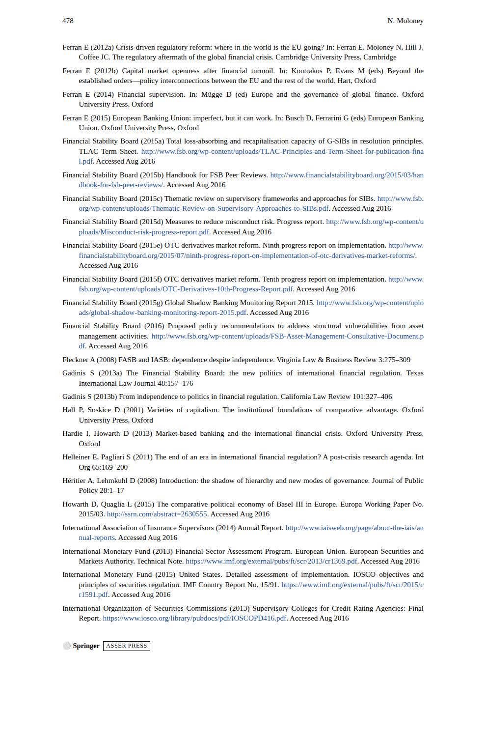478 N. Moloney
Ferran E (2012a) Crisis-driven regulatory reform: where in the world is the EU going? In: Ferran E, Moloney N, Hill J, Coffee JC. The regulatory aftermath of the global financial crisis. Cambridge University Press, Cambridge
Ferran E (2012b) Capital market openness after financial turmoil. In: Koutrakos P, Evans M (eds) Beyond the established orders—policy interconnections between the EU and the rest of the world. Hart, Oxford
Ferran E (2014) Financial supervision. In: Mügge D (ed) Europe and the governance of global finance. Oxford University Press, Oxford
Ferran E (2015) European Banking Union: imperfect, but it can work. In: Busch D, Ferrarini G (eds) European Banking Union. Oxford University Press, Oxford
Financial Stability Board (2015a) Total loss-absorbing and recapitalisation capacity of G-SIBs in resolution principles. TLAC Term Sheet. http://www.fsb.org/wp-content/uploads/TLAC-Principles-and-Term-Sheet-for-publication-final.pdf. Accessed Aug 2016
Financial Stability Board (2015b) Handbook for FSB Peer Reviews. http://www.financialstabilityboard.org/2015/03/handbook-for-fsb-peer-reviews/. Accessed Aug 2016
Financial Stability Board (2015c) Thematic review on supervisory frameworks and approaches for SIBs. http://www.fsb.org/wp-content/uploads/Thematic-Review-on-Supervisory-Approaches-to-SIBs.pdf. Accessed Aug 2016
Financial Stability Board (2015d) Measures to reduce misconduct risk. Progress report. http://www.fsb.org/wp-content/uploads/Misconduct-risk-progress-report.pdf. Accessed Aug 2016
Financial Stability Board (2015e) OTC derivatives market reform. Ninth progress report on implementation. http://www.financialstabilityboard.org/2015/07/ninth-progress-report-on-implementation-of-otc-derivatives-market-reforms/. Accessed Aug 2016
Financial Stability Board (2015f) OTC derivatives market reform. Tenth progress report on implementation. http://www.fsb.org/wp-content/uploads/OTC-Derivatives-10th-Progress-Report.pdf. Accessed Aug 2016
Financial Stability Board (2015g) Global Shadow Banking Monitoring Report 2015. http://www.fsb.org/wp-content/uploads/global-shadow-banking-monitoring-report-2015.pdf. Accessed Aug 2016
Financial Stability Board (2016) Proposed policy recommendations to address structural vulnerabilities from asset management activities. http://www.fsb.org/wp-content/uploads/FSB-Asset-Management-Consultative-Document.pdf. Accessed Aug 2016
Fleckner A (2008) FASB and IASB: dependence despite independence. Virginia Law & Business Review 3:275–309
Gadinis S (2013a) The Financial Stability Board: the new politics of international financial regulation. Texas International Law Journal 48:157–176
Gadinis S (2013b) From independence to politics in financial regulation. California Law Review 101:327–406
Hall P, Soskice D (2001) Varieties of capitalism. The institutional foundations of comparative advantage. Oxford University Press, Oxford
Hardie I, Howarth D (2013) Market-based banking and the international financial crisis. Oxford University Press, Oxford
Helleiner E, Pagliari S (2011) The end of an era in international financial regulation? A post-crisis research agenda. Int Org 65:169–200
Héritier A, Lehmkuhl D (2008) Introduction: the shadow of hierarchy and new modes of governance. Journal of Public Policy 28:1–17
Howarth D, Quaglia L (2015) The comparative political economy of Basel III in Europe. Europa Working Paper No. 2015/03. http://ssrn.com/abstract=2630555. Accessed Aug 2016
International Association of Insurance Supervisors (2014) Annual Report. http://www.iaisweb.org/page/about-the-iais/annual-reports. Accessed Aug 2016
International Monetary Fund (2013) Financial Sector Assessment Program. European Union. European Securities and Markets Authority. Technical Note. https://www.imf.org/external/pubs/ft/scr/2013/cr1369.pdf. Accessed Aug 2016
International Monetary Fund (2015) United States. Detailed assessment of implementation. IOSCO objectives and principles of securities regulation. IMF Country Report No. 15/91. https://www.imf.org/external/pubs/ft/scr/2015/cr1591.pdf. Accessed Aug 2016
International Organization of Securities Commissions (2013) Supervisory Colleges for Credit Rating Agencies: Final Report. https://www.iosco.org/library/pubdocs/pdf/IOSCOPD416.pdf. Accessed Aug 2016
⚪ Springer ASSER PRESS